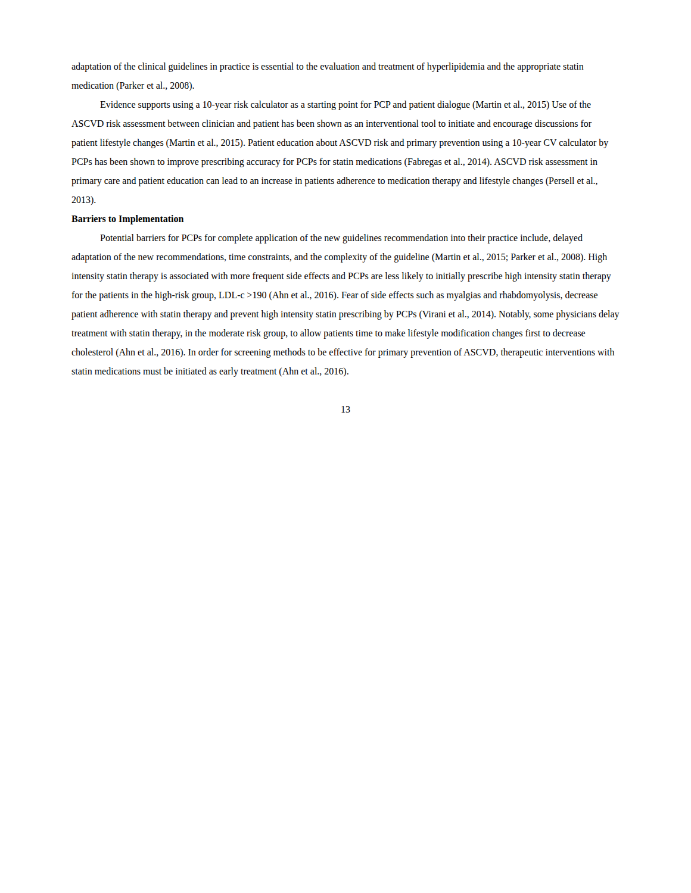adaptation of the clinical guidelines in practice is essential to the evaluation and treatment of hyperlipidemia and the appropriate statin medication (Parker et al., 2008).
Evidence supports using a 10-year risk calculator as a starting point for PCP and patient dialogue (Martin et al., 2015) Use of the ASCVD risk assessment between clinician and patient has been shown as an interventional tool to initiate and encourage discussions for patient lifestyle changes (Martin et al., 2015). Patient education about ASCVD risk and primary prevention using a 10-year CV calculator by PCPs has been shown to improve prescribing accuracy for PCPs for statin medications (Fabregas et al., 2014). ASCVD risk assessment in primary care and patient education can lead to an increase in patients adherence to medication therapy and lifestyle changes (Persell et al., 2013).
Barriers to Implementation
Potential barriers for PCPs for complete application of the new guidelines recommendation into their practice include, delayed adaptation of the new recommendations, time constraints, and the complexity of the guideline (Martin et al., 2015; Parker et al., 2008). High intensity statin therapy is associated with more frequent side effects and PCPs are less likely to initially prescribe high intensity statin therapy for the patients in the high-risk group, LDL-c >190 (Ahn et al., 2016). Fear of side effects such as myalgias and rhabdomyolysis, decrease patient adherence with statin therapy and prevent high intensity statin prescribing by PCPs (Virani et al., 2014). Notably, some physicians delay treatment with statin therapy, in the moderate risk group, to allow patients time to make lifestyle modification changes first to decrease cholesterol (Ahn et al., 2016). In order for screening methods to be effective for primary prevention of ASCVD, therapeutic interventions with statin medications must be initiated as early treatment (Ahn et al., 2016).
13